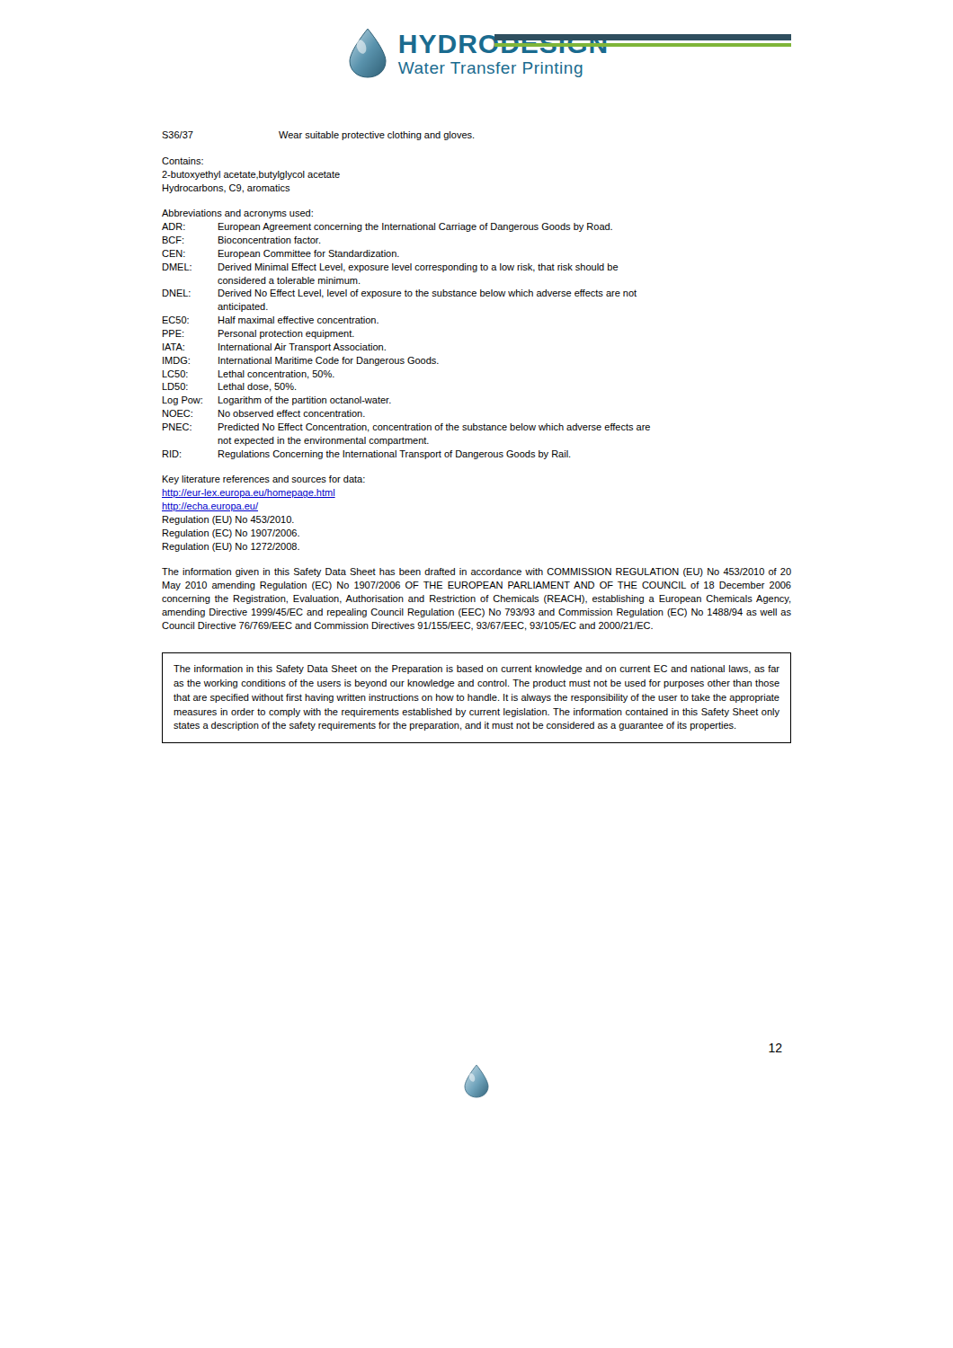HYDRODESIGN Water Transfer Printing
S36/37
Wear suitable protective clothing and gloves.
Contains:
2-butoxyethyl acetate,butylglycol acetate
Hydrocarbons, C9, aromatics
Abbreviations and acronyms used:
| ADR: | European Agreement concerning the International Carriage of Dangerous Goods by Road. |
| BCF: | Bioconcentration factor. |
| CEN: | European Committee for Standardization. |
| DMEL: | Derived Minimal Effect Level, exposure level corresponding to a low risk, that risk should be |
| | considered a tolerable minimum. |
| DNEL: | Derived No Effect Level, level of exposure to the substance below which adverse effects are not |
| | anticipated. |
| EC50: | Half maximal effective concentration. |
| PPE: | Personal protection equipment. |
| IATA: | International Air Transport Association. |
| IMDG: | International Maritime Code for Dangerous Goods. |
| LC50: | Lethal concentration, 50%. |
| LD50: | Lethal dose, 50%. |
| Log Pow: | Logarithm of the partition octanol-water. |
| NOEC: | No observed effect concentration. |
| PNEC: | Predicted No Effect Concentration, concentration of the substance below which adverse effects are |
| | not expected in the environmental compartment. |
| RID: | Regulations Concerning the International Transport of Dangerous Goods by Rail. |
Key literature references and sources for data:
http://eur-lex.europa.eu/homepage.html http://echa.europa.eu/
Regulation (EU) No 453/2010.
Regulation (EC) No 1907/2006.
Regulation (EU) No 1272/2008.
The information given in this Safety Data Sheet has been drafted in accordance with COMMISSION REGULATION (EU) No 453/2010 of 20 May 2010 amending Regulation (EC) No 1907/2006 OF THE EUROPEAN PARLIAMENT AND OF THE COUNCIL of 18 December 2006 concerning the Registration, Evaluation, Authorisation and Restriction of Chemicals (REACH), establishing a European Chemicals Agency, amending Directive 1999/45/EC and repealing Council Regulation (EEC) No 793/93 and Commission Regulation (EC) No 1488/94 as well as Council Directive 76/769/EEC and Commission Directives 91/155/EEC, 93/67/EEC, 93/105/EC and 2000/21/EC.
The information in this Safety Data Sheet on the Preparation is based on current knowledge and on current EC and national laws, as far as the working conditions of the users is beyond our knowledge and control. The product must not be used for purposes other than those that are specified without first having written instructions on how to handle. It is always the responsibility of the user to take the appropriate measures in order to comply with the requirements established by current legislation. The information contained in this Safety Sheet only states a description of the safety requirements for the preparation, and it must not be considered as a guarantee of its properties.
12